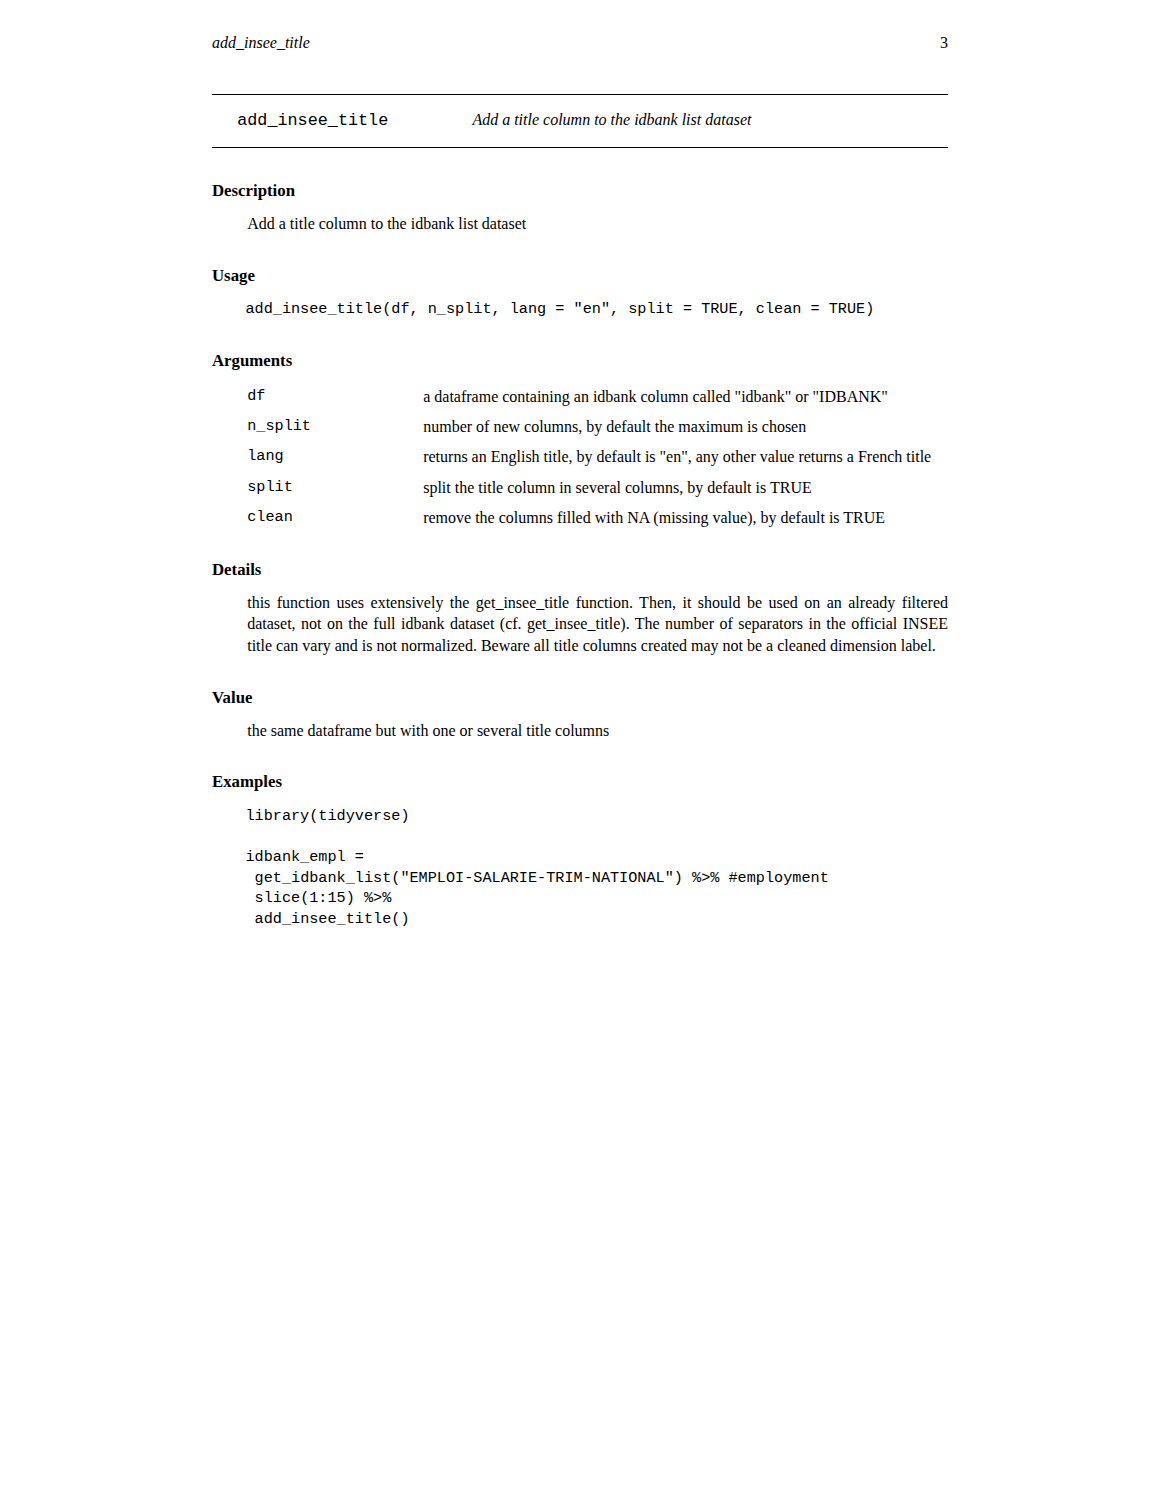add_insee_title 3
add_insee_title
Add a title column to the idbank list dataset
Description
Add a title column to the idbank list dataset
Usage
add_insee_title(df, n_split, lang = "en", split = TRUE, clean = TRUE)
Arguments
df
a dataframe containing an idbank column called "idbank" or "IDBANK"
n_split
number of new columns, by default the maximum is chosen
lang
returns an English title, by default is "en", any other value returns a French title
split
split the title column in several columns, by default is TRUE
clean
remove the columns filled with NA (missing value), by default is TRUE
Details
this function uses extensively the get_insee_title function. Then, it should be used on an already filtered dataset, not on the full idbank dataset (cf. get_insee_title). The number of separators in the official INSEE title can vary and is not normalized. Beware all title columns created may not be a cleaned dimension label.
Value
the same dataframe but with one or several title columns
Examples
library(tidyverse)

idbank_empl =
 get_idbank_list("EMPLOI-SALARIE-TRIM-NATIONAL") %>% #employment
 slice(1:15) %>%
 add_insee_title()